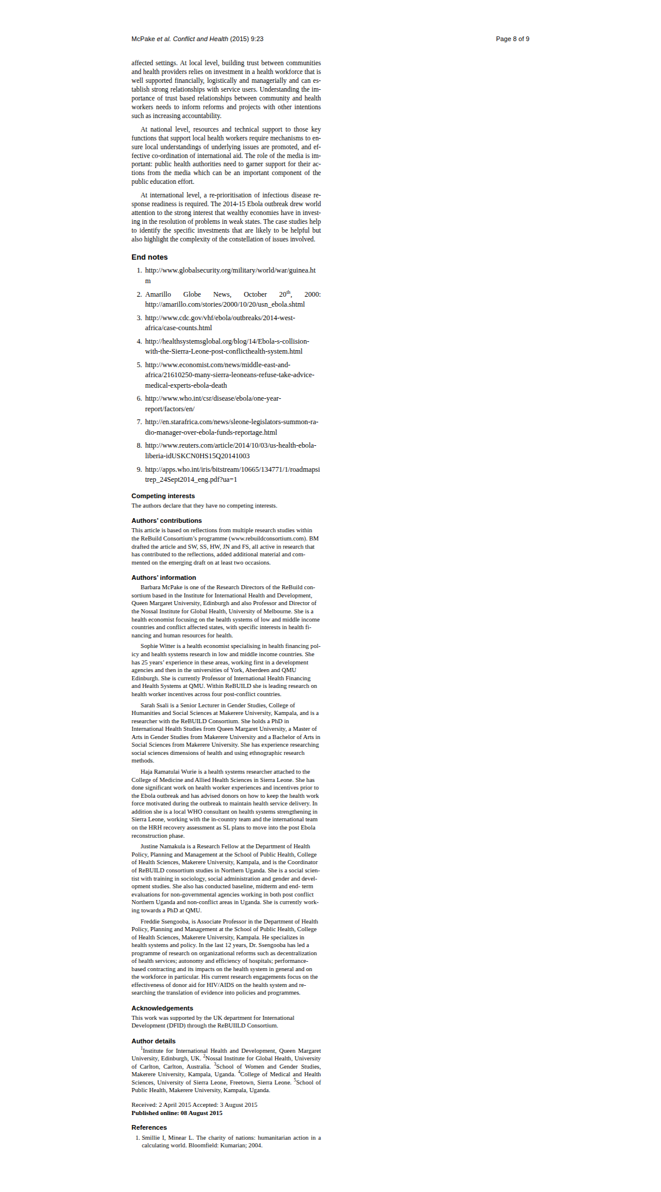McPake et al. Conflict and Health (2015) 9:23
Page 8 of 9
affected settings. At local level, building trust between communities and health providers relies on investment in a health workforce that is well supported financially, logistically and managerially and can establish strong relationships with service users. Understanding the importance of trust based relationships between community and health workers needs to inform reforms and projects with other intentions such as increasing accountability.
At national level, resources and technical support to those key functions that support local health workers require mechanisms to ensure local understandings of underlying issues are promoted, and effective co-ordination of international aid. The role of the media is important: public health authorities need to garner support for their actions from the media which can be an important component of the public education effort.
At international level, a re-prioritisation of infectious disease response readiness is required. The 2014-15 Ebola outbreak drew world attention to the strong interest that wealthy economies have in investing in the resolution of problems in weak states. The case studies help to identify the specific investments that are likely to be helpful but also highlight the complexity of the constellation of issues involved.
End notes
http://www.globalsecurity.org/military/world/war/guinea.htm
Amarillo Globe News, October 20th, 2000: http://amarillo.com/stories/2000/10/20/usn_ebola.shtml
http://www.cdc.gov/vhf/ebola/outbreaks/2014-west-africa/case-counts.html
http://healthsystemsglobal.org/blog/14/Ebola-s-collision-with-the-Sierra-Leone-post-conflicthealth-system.html
http://www.economist.com/news/middle-east-and-africa/21610250-many-sierra-leoneans-refuse-take-advice-medical-experts-ebola-death
http://www.who.int/csr/disease/ebola/one-year-report/factors/en/
http://en.starafrica.com/news/sleone-legislators-summon-radio-manager-over-ebola-funds-reportage.html
http://www.reuters.com/article/2014/10/03/us-health-ebola-liberia-idUSKCN0HS15Q20141003
http://apps.who.int/iris/bitstream/10665/134771/1/roadmapsitrep_24Sept2014_eng.pdf?ua=1
Competing interests
The authors declare that they have no competing interests.
Authors’ contributions
This article is based on reflections from multiple research studies within the ReBuild Consortium’s programme (www.rebuildconsortium.com). BM drafted the article and SW, SS, HW, JN and FS, all active in research that has contributed to the reflections, added additional material and commented on the emerging draft on at least two occasions.
Authors’ information
Barbara McPake is one of the Research Directors of the ReBuild consortium based in the Institute for International Health and Development, Queen Margaret University, Edinburgh and also Professor and Director of the Nossal Institute for Global Health, University of Melbourne. She is a health economist focusing on the health systems of low and middle income countries and conflict affected states, with specific interests in health financing and human resources for health.
Sophie Witter is a health economist specialising in health financing policy and health systems research in low and middle income countries. She has 25 years’ experience in these areas, working first in a development agencies and then in the universities of York, Aberdeen and QMU Edinburgh. She is currently Professor of International Health Financing and Health Systems at QMU. Within ReBUILD she is leading research on health worker incentives across four post-conflict countries.
Sarah Ssali is a Senior Lecturer in Gender Studies, College of Humanities and Social Sciences at Makerere University, Kampala, and is a researcher with the ReBUILD Consortium. She holds a PhD in International Health Studies from Queen Margaret University, a Master of Arts in Gender Studies from Makerere University and a Bachelor of Arts in Social Sciences from Makerere University. She has experience researching social sciences dimensions of health and using ethnographic research methods.
Haja Ramatulai Wurie is a health systems researcher attached to the College of Medicine and Allied Health Sciences in Sierra Leone. She has done significant work on health worker experiences and incentives prior to the Ebola outbreak and has advised donors on how to keep the health work force motivated during the outbreak to maintain health service delivery. In addition she is a local WHO consultant on health systems strengthening in Sierra Leone, working with the in-country team and the international team on the HRH recovery assessment as SL plans to move into the post Ebola reconstruction phase.
Justine Namakula is a Research Fellow at the Department of Health Policy, Planning and Management at the School of Public Health, College of Health Sciences, Makerere University, Kampala, and is the Coordinator of ReBUILD consortium studies in Northern Uganda. She is a social scientist with training in sociology, social administration and gender and development studies. She also has conducted baseline, midterm and end- term evaluations for non-governmental agencies working in both post conflict Northern Uganda and non-conflict areas in Uganda. She is currently working towards a PhD at QMU.
Freddie Ssengooba, is Associate Professor in the Department of Health Policy, Planning and Management at the School of Public Health, College of Health Sciences, Makerere University, Kampala. He specializes in health systems and policy. In the last 12 years, Dr. Ssengooba has led a programme of research on organizational reforms such as decentralization of health services; autonomy and efficiency of hospitals; performance-based contracting and its impacts on the health system in general and on the workforce in particular. His current research engagements focus on the effectiveness of donor aid for HIV/AIDS on the health system and researching the translation of evidence into policies and programmes.
Acknowledgements
This work was supported by the UK department for International Development (DFID) through the ReBUIILD Consortium.
Author details
1Institute for International Health and Development, Queen Margaret University, Edinburgh, UK. 2Nossal Institute for Global Health, University of Carlton, Carlton, Australia. 3School of Women and Gender Studies, Makerere University, Kampala, Uganda. 4College of Medical and Health Sciences, University of Sierra Leone, Freetown, Sierra Leone. 5School of Public Health, Makerere University, Kampala, Uganda.
Received: 2 April 2015 Accepted: 3 August 2015
Published online: 08 August 2015
References
Smillie I, Minear L. The charity of nations: humanitarian action in a calculating world. Bloomfield: Kumarian; 2004.